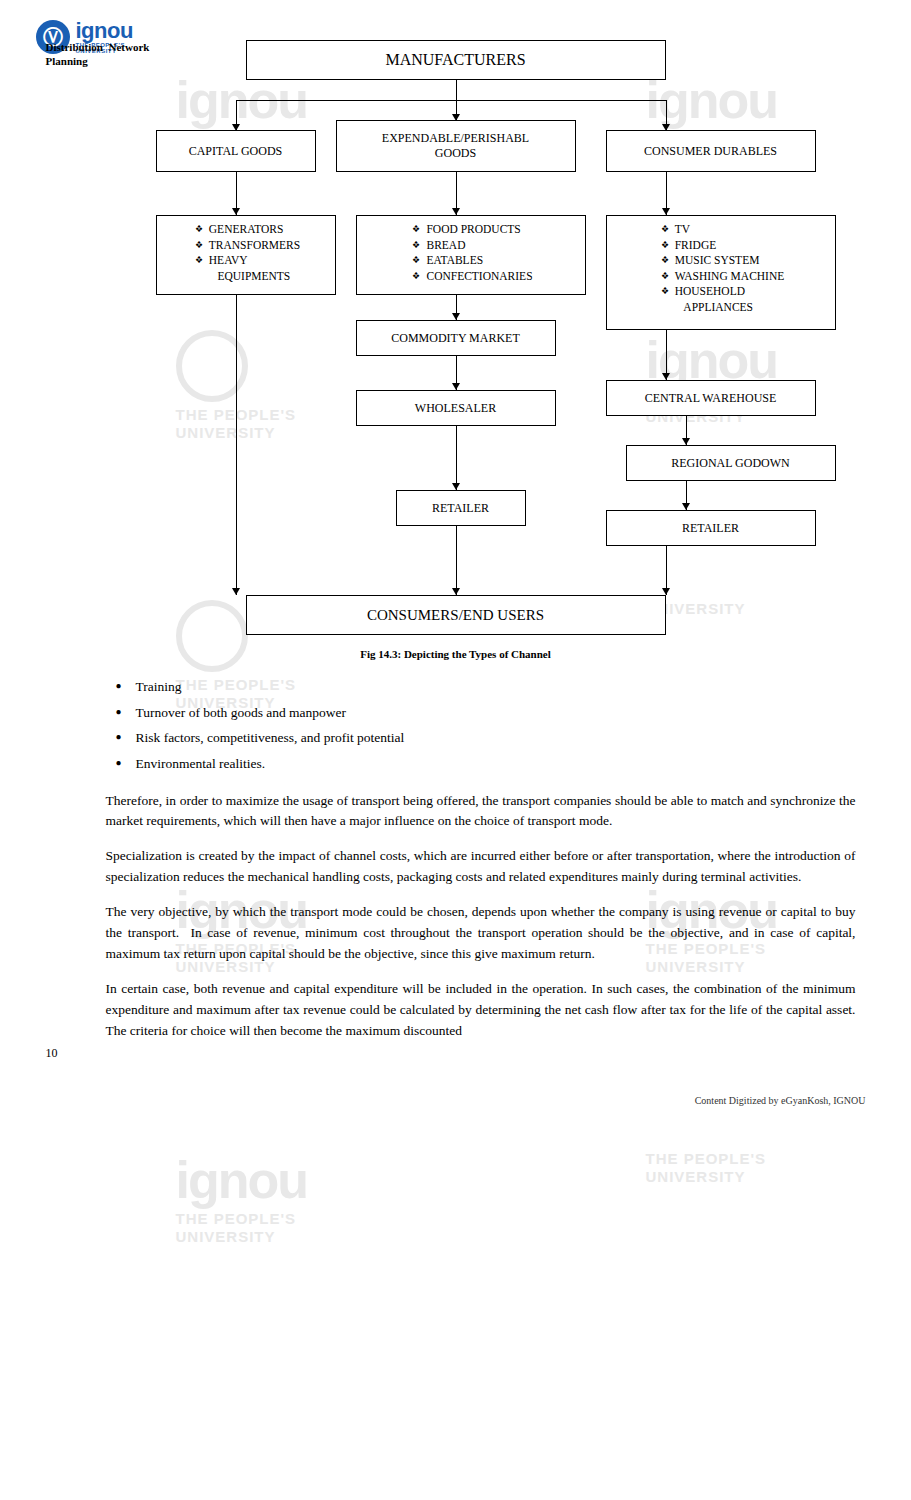Ⓥ
ignou
THE PEOPLE'S
UNIVERSITY
ignou
THE PEOPLE'S
UNIVERSITY
ignou
THE PEOPLE'S
UNIVERSITY
THE PEOPLE'S
UNIVERSITY
ignou
THE PEOPLE'S
UNIVERSITY
THE PEOPLE'S
UNIVERSITY
UNIVERSITY
ignou
THE PEOPLE'S
UNIVERSITY
ignou
THE PEOPLE'S
UNIVERSITY
ignou
THE PEOPLE'S
UNIVERSITY
THE PEOPLE'S
UNIVERSITY
Distribution Network
Planning
MANUFACTURERS
CAPITAL GOODS
EXPENDABLE/PERISHABL
GOODS
CONSUMER DURABLES
GENERATORS
TRANSFORMERS
HEAVY
EQUIPMENTS
FOOD PRODUCTS
BREAD
EATABLES
CONFECTIONARIES
TV
FRIDGE
MUSIC SYSTEM
WASHING MACHINE
HOUSEHOLD
APPLIANCES
COMMODITY MARKET
WHOLESALER
RETAILER
CENTRAL WAREHOUSE
REGIONAL GODOWN
RETAILER
CONSUMERS/END USERS
Fig 14.3: Depicting the Types of Channel
Training
Turnover of both goods and manpower
Risk factors, competitiveness, and profit potential
Environmental realities.
Therefore, in order to maximize the usage of transport being offered, the transport companies should be able to match and synchronize the market requirements, which will then have a major influence on the choice of transport mode.
Specialization is created by the impact of channel costs, which are incurred either before or after transportation, where the introduction of specialization reduces the mechanical handling costs, packaging costs and related expenditures mainly during terminal activities.
The very objective, by which the transport mode could be chosen, depends upon whether the company is using revenue or capital to buy the transport. In case of revenue, minimum cost throughout the transport operation should be the objective, and in case of capital, maximum tax return upon capital should be the objective, since this give maximum return.
In certain case, both revenue and capital expenditure will be included in the operation. In such cases, the combination of the minimum expenditure and maximum after tax revenue could be calculated by determining the net cash flow after tax for the life of the capital asset. The criteria for choice will then become the maximum discounted
10
Content Digitized by eGyanKosh, IGNOU